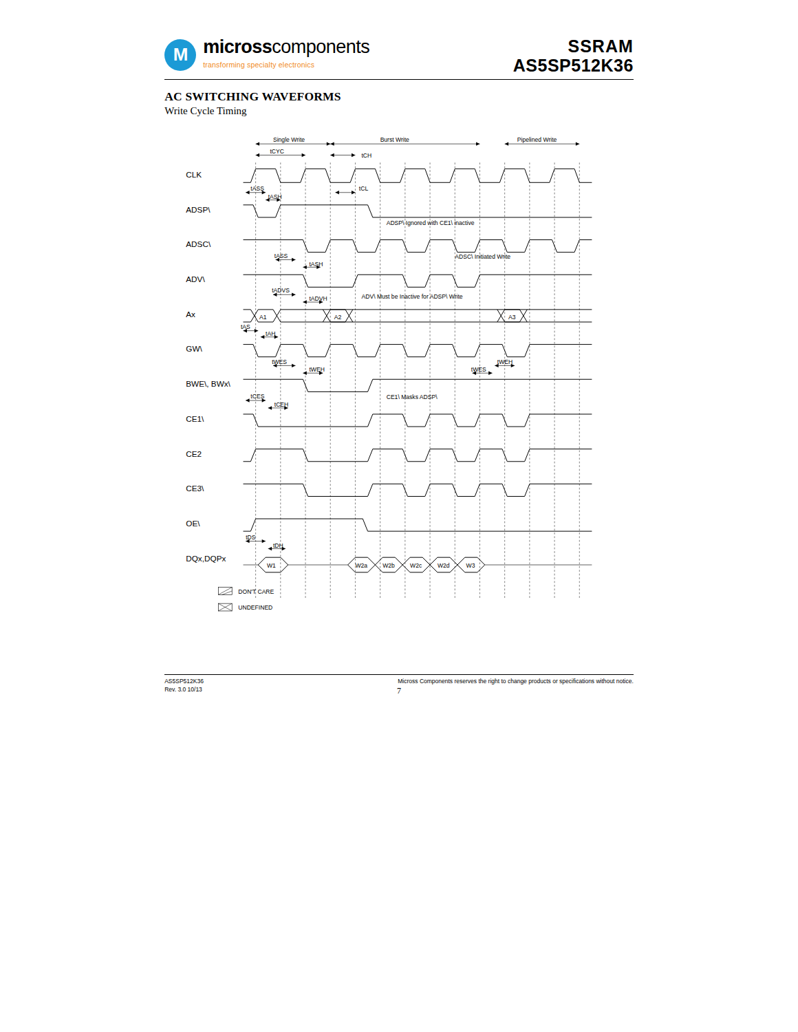microsscomponents
transforming specialty electronics
SSRAM
AS5SP512K36
AC SWITCHING WAVEFORMS
Write Cycle Timing
Single Write Burst Write Pipelined Write tCYC tCH CLK tASS tASH tCL ADSP\ ADSP\ Ignored with CE1\ inactive ADSC\ tASS tASH ADSC\ Initiated Write ADV\ tADVS tADVH ADV\ Must be Inactive for ADSP\ Write Ax A1 A2 A3 tAS tAH GW\ tWES tWEH tWES tWEH BWE\, BWx\ tCES tCEH CE1\ Masks ADSP\ CE1\ CE2 CE3\ OE\ tDS tDH DQx,DQPx W1 W2a W2b W2c W2d W3 DON'T CARE UNDEFINED
AS5SP512K36
Rev. 3.0 10/13
7
Micross Components reserves the right to change products or specifications without notice.